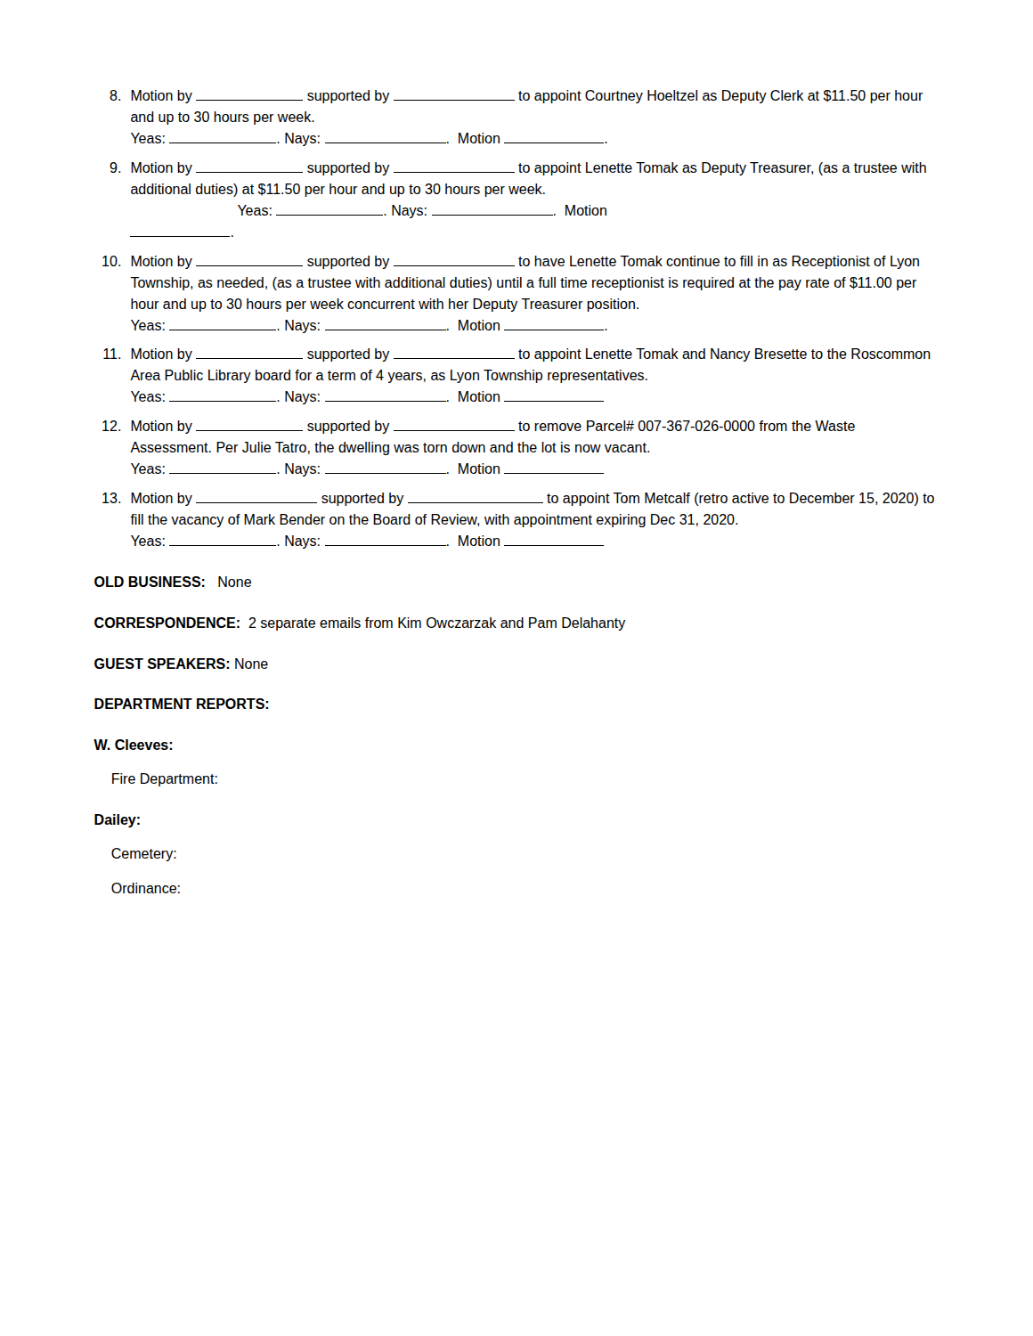Motion by supported by to appoint Courtney Hoeltzel as Deputy Clerk at $11.50 per hour and up to 30 hours per week. Yeas: . Nays: . Motion .
Motion by supported by to appoint Lenette Tomak as Deputy Treasurer, (as a trustee with additional duties) at $11.50 per hour and up to 30 hours per week. Yeas: . Nays: . Motion .
Motion by supported by to have Lenette Tomak continue to fill in as Receptionist of Lyon Township, as needed, (as a trustee with additional duties) until a full time receptionist is required at the pay rate of $11.00 per hour and up to 30 hours per week concurrent with her Deputy Treasurer position. Yeas: . Nays: . Motion .
Motion by supported by to appoint Lenette Tomak and Nancy Bresette to the Roscommon Area Public Library board for a term of 4 years, as Lyon Township representatives. Yeas: . Nays: . Motion
Motion by supported by to remove Parcel# 007-367-026-0000 from the Waste Assessment. Per Julie Tatro, the dwelling was torn down and the lot is now vacant. Yeas: . Nays: . Motion
Motion by supported by to appoint Tom Metcalf (retro active to December 15, 2020) to fill the vacancy of Mark Bender on the Board of Review, with appointment expiring Dec 31, 2020. Yeas: . Nays: . Motion
OLD BUSINESS: None
CORRESPONDENCE: 2 separate emails from Kim Owczarzak and Pam Delahanty
GUEST SPEAKERS: None
DEPARTMENT REPORTS:
W. Cleeves:
Fire Department:
Dailey:
Cemetery:
Ordinance: